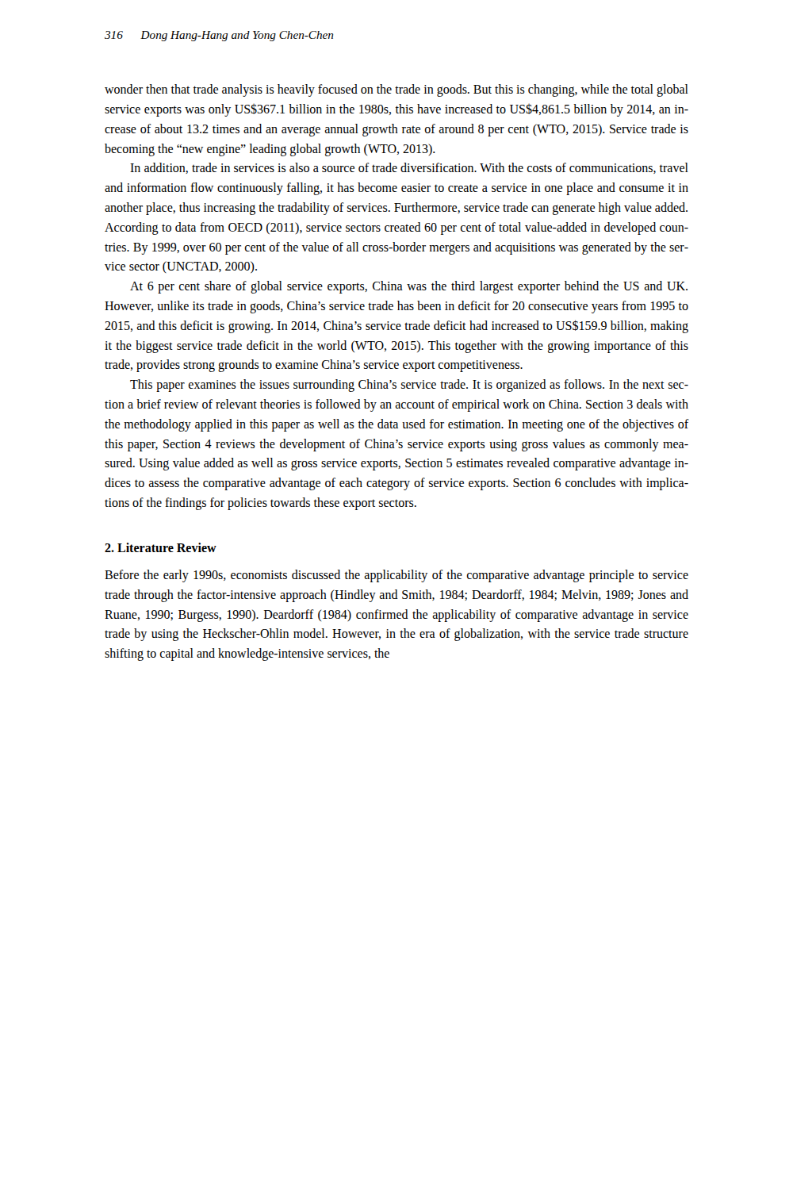316 Dong Hang-Hang and Yong Chen-Chen
wonder then that trade analysis is heavily focused on the trade in goods. But this is changing, while the total global service exports was only US$367.1 billion in the 1980s, this have increased to US$4,861.5 billion by 2014, an increase of about 13.2 times and an average annual growth rate of around 8 per cent (WTO, 2015). Service trade is becoming the “new engine” leading global growth (WTO, 2013).
In addition, trade in services is also a source of trade diversification. With the costs of communications, travel and information flow continuously falling, it has become easier to create a service in one place and consume it in another place, thus increasing the tradability of services. Furthermore, service trade can generate high value added. According to data from OECD (2011), service sectors created 60 per cent of total value-added in developed countries. By 1999, over 60 per cent of the value of all cross-border mergers and acquisitions was generated by the service sector (UNCTAD, 2000).
At 6 per cent share of global service exports, China was the third largest exporter behind the US and UK. However, unlike its trade in goods, China’s service trade has been in deficit for 20 consecutive years from 1995 to 2015, and this deficit is growing. In 2014, China’s service trade deficit had increased to US$159.9 billion, making it the biggest service trade deficit in the world (WTO, 2015). This together with the growing importance of this trade, provides strong grounds to examine China’s service export competitiveness.
This paper examines the issues surrounding China’s service trade. It is organized as follows. In the next section a brief review of relevant theories is followed by an account of empirical work on China. Section 3 deals with the methodology applied in this paper as well as the data used for estimation. In meeting one of the objectives of this paper, Section 4 reviews the development of China’s service exports using gross values as commonly measured. Using value added as well as gross service exports, Section 5 estimates revealed comparative advantage indices to assess the comparative advantage of each category of service exports. Section 6 concludes with implications of the findings for policies towards these export sectors.
2. Literature Review
Before the early 1990s, economists discussed the applicability of the comparative advantage principle to service trade through the factor-intensive approach (Hindley and Smith, 1984; Deardorff, 1984; Melvin, 1989; Jones and Ruane, 1990; Burgess, 1990). Deardorff (1984) confirmed the applicability of comparative advantage in service trade by using the Heckscher-Ohlin model. However, in the era of globalization, with the service trade structure shifting to capital and knowledge-intensive services, the